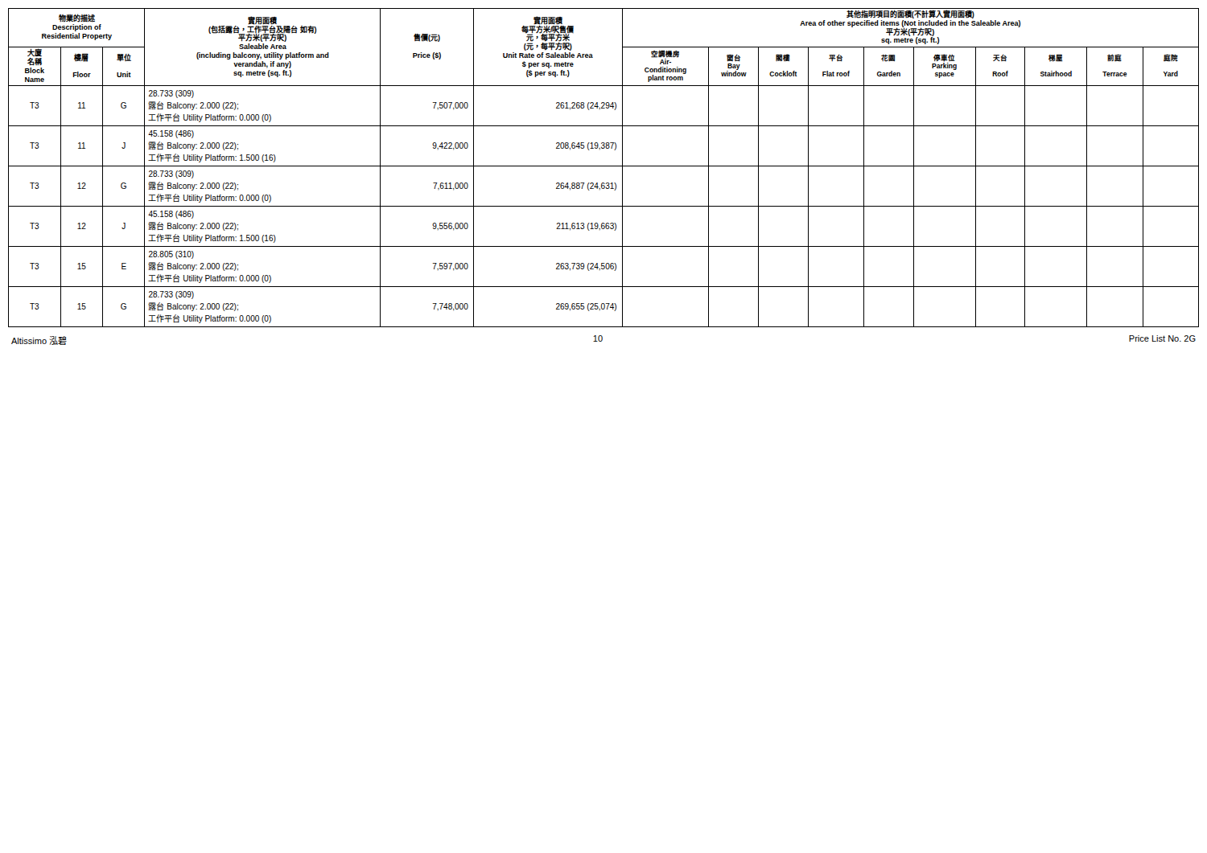| 物業的描述 Description of Residential Property | 實用面積 (包括露台，工作平台及陽台 如有) 平方米(平方呎) Saleable Area (including balcony, utility platform and verandah, if any) sq. metre (sq. ft.) | 售價(元) Price ($) | 實用面積 每平方米/呎售價 元，每平方米 (元，每平方呎) Unit Rate of Saleable Area $ per sq. metre ($ per sq. ft.) | 其他指明項目的面積(不計算入實用面積) Area of other specified items (Not included in the Saleable Area) 平方米(平方呎) sq. metre (sq. ft.) |
| --- | --- | --- | --- | --- |
| 大廈 名稱 Block Name | 樓層 Floor | 單位 Unit | 空調機房 Air- Conditioning plant room | 窗台 Bay window | 閣樓 Cockloft | 平台 Flat roof | 花園 Garden | 停車位 Parking space | 天台 Roof | 梯屋 Stairhood | 前庭 Terrace | 庭院 Yard |
| T3 | 11 | G | 28.733 (309) 露台 Balcony: 2.000 (22); 工作平台 Utility Platform: 0.000 (0) | 7,507,000 | 261,268 (24,294) | | | | | | | | | | |
| T3 | 11 | J | 45.158 (486) 露台 Balcony: 2.000 (22); 工作平台 Utility Platform: 1.500 (16) | 9,422,000 | 208,645 (19,387) | | | | | | | | | | |
| T3 | 12 | G | 28.733 (309) 露台 Balcony: 2.000 (22); 工作平台 Utility Platform: 0.000 (0) | 7,611,000 | 264,887 (24,631) | | | | | | | | | | |
| T3 | 12 | J | 45.158 (486) 露台 Balcony: 2.000 (22); 工作平台 Utility Platform: 1.500 (16) | 9,556,000 | 211,613 (19,663) | | | | | | | | | | |
| T3 | 15 | E | 28.805 (310) 露台 Balcony: 2.000 (22); 工作平台 Utility Platform: 0.000 (0) | 7,597,000 | 263,739 (24,506) | | | | | | | | | | |
| T3 | 15 | G | 28.733 (309) 露台 Balcony: 2.000 (22); 工作平台 Utility Platform: 0.000 (0) | 7,748,000 | 269,655 (25,074) | | | | | | | | | | |
Altissimo 泓碧
10
Price List No. 2G